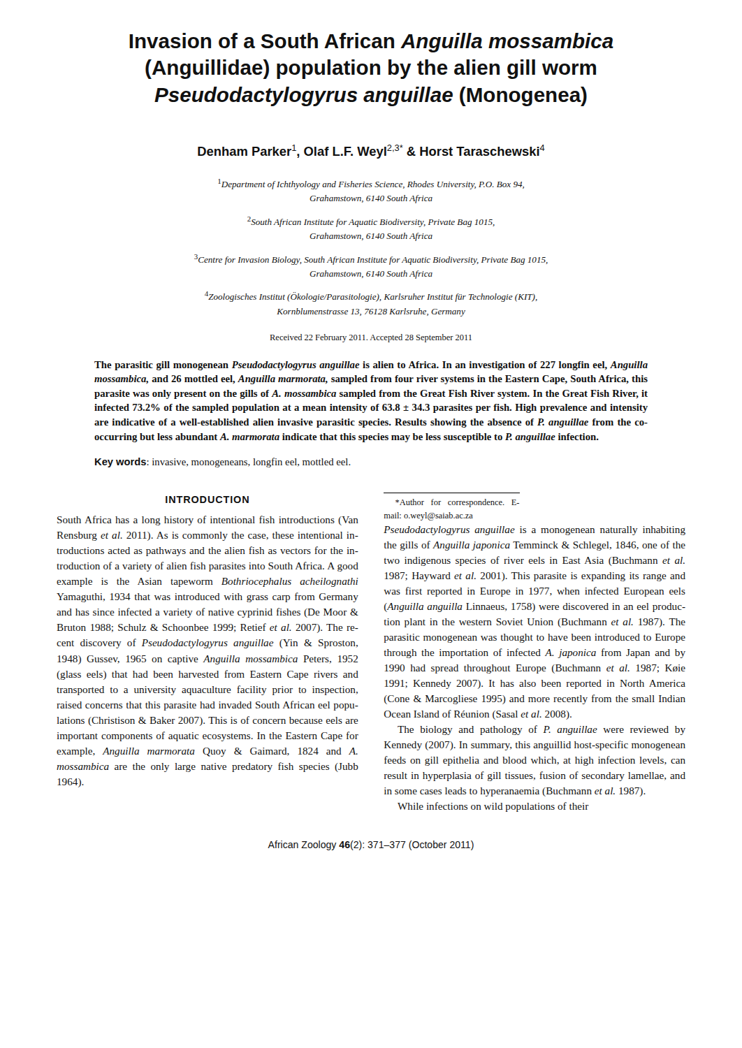Invasion of a South African Anguilla mossambica
(Anguillidae) population by the alien gill worm
Pseudodactylogyrus anguillae (Monogenea)
Denham Parker1, Olaf L.F. Weyl2,3* & Horst Taraschewski4
1Department of Ichthyology and Fisheries Science, Rhodes University, P.O. Box 94,
Grahamstown, 6140 South Africa
2South African Institute for Aquatic Biodiversity, Private Bag 1015,
Grahamstown, 6140 South Africa
3Centre for Invasion Biology, South African Institute for Aquatic Biodiversity, Private Bag 1015,
Grahamstown, 6140 South Africa
4Zoologisches Institut (Ökologie/Parasitologie), Karlsruher Institut für Technologie (KIT),
Kornblumenstrasse 13, 76128 Karlsruhe, Germany
Received 22 February 2011. Accepted 28 September 2011
The parasitic gill monogenean Pseudodactylogyrus anguillae is alien to Africa. In an investigation of 227 longfin eel, Anguilla mossambica, and 26 mottled eel, Anguilla marmorata, sampled from four river systems in the Eastern Cape, South Africa, this parasite was only present on the gills of A. mossambica sampled from the Great Fish River system. In the Great Fish River, it infected 73.2% of the sampled population at a mean intensity of 63.8 ± 34.3 parasites per fish. High prevalence and intensity are indicative of a well-established alien invasive parasitic species. Results showing the absence of P. anguillae from the co-occurring but less abundant A. marmorata indicate that this species may be less susceptible to P. anguillae infection.
Key words: invasive, monogeneans, longfin eel, mottled eel.
INTRODUCTION
South Africa has a long history of intentional fish introductions (Van Rensburg et al. 2011). As is commonly the case, these intentional introductions acted as pathways and the alien fish as vectors for the introduction of a variety of alien fish parasites into South Africa. A good example is the Asian tapeworm Bothriocephalus acheilognathi Yamaguthi, 1934 that was introduced with grass carp from Germany and has since infected a variety of native cyprinid fishes (De Moor & Bruton 1988; Schulz & Schoonbee 1999; Retief et al. 2007). The recent discovery of Pseudodactylogyrus anguillae (Yin & Sproston, 1948) Gussev, 1965 on captive Anguilla mossambica Peters, 1952 (glass eels) that had been harvested from Eastern Cape rivers and transported to a university aquaculture facility prior to inspection, raised concerns that this parasite had invaded South African eel populations (Christison & Baker 2007). This is of concern because eels are important components of aquatic ecosystems. In the Eastern Cape for example, Anguilla marmorata Quoy & Gaimard, 1824 and A. mossambica are the only large native predatory fish species (Jubb 1964).
*Author for correspondence. E-mail: o.weyl@saiab.ac.za
Pseudodactylogyrus anguillae is a monogenean naturally inhabiting the gills of Anguilla japonica Temminck & Schlegel, 1846, one of the two indigenous species of river eels in East Asia (Buchmann et al. 1987; Hayward et al. 2001). This parasite is expanding its range and was first reported in Europe in 1977, when infected European eels (Anguilla anguilla Linnaeus, 1758) were discovered in an eel production plant in the western Soviet Union (Buchmann et al. 1987). The parasitic monogenean was thought to have been introduced to Europe through the importation of infected A. japonica from Japan and by 1990 had spread throughout Europe (Buchmann et al. 1987; Køie 1991; Kennedy 2007). It has also been reported in North America (Cone & Marcogliese 1995) and more recently from the small Indian Ocean Island of Réunion (Sasal et al. 2008).
The biology and pathology of P. anguillae were reviewed by Kennedy (2007). In summary, this anguillid host-specific monogenean feeds on gill epithelia and blood which, at high infection levels, can result in hyperplasia of gill tissues, fusion of secondary lamellae, and in some cases leads to hyperanaemia (Buchmann et al. 1987).
While infections on wild populations of their
African Zoology 46(2): 371–377 (October 2011)